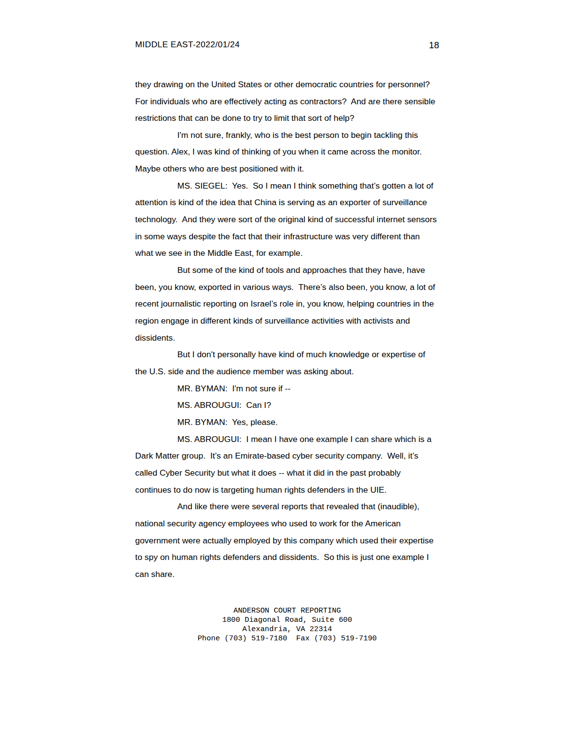MIDDLE EAST-2022/01/24
18
they drawing on the United States or other democratic countries for personnel? For individuals who are effectively acting as contractors? And are there sensible restrictions that can be done to try to limit that sort of help?
I'm not sure, frankly, who is the best person to begin tackling this question. Alex, I was kind of thinking of you when it came across the monitor. Maybe others who are best positioned with it.
MS. SIEGEL: Yes. So I mean I think something that’s gotten a lot of attention is kind of the idea that China is serving as an exporter of surveillance technology. And they were sort of the original kind of successful internet sensors in some ways despite the fact that their infrastructure was very different than what we see in the Middle East, for example.
But some of the kind of tools and approaches that they have, have been, you know, exported in various ways. There’s also been, you know, a lot of recent journalistic reporting on Israel’s role in, you know, helping countries in the region engage in different kinds of surveillance activities with activists and dissidents.
But I don't personally have kind of much knowledge or expertise of the U.S. side and the audience member was asking about.
MR. BYMAN: I'm not sure if --
MS. ABROUGUI: Can I?
MR. BYMAN: Yes, please.
MS. ABROUGUI: I mean I have one example I can share which is a Dark Matter group. It’s an Emirate-based cyber security company. Well, it’s called Cyber Security but what it does -- what it did in the past probably continues to do now is targeting human rights defenders in the UIE.
And like there were several reports that revealed that (inaudible), national security agency employees who used to work for the American government were actually employed by this company which used their expertise to spy on human rights defenders and dissidents. So this is just one example I can share.
ANDERSON COURT REPORTING
1800 Diagonal Road, Suite 600
Alexandria, VA 22314
Phone (703) 519-7180 Fax (703) 519-7190